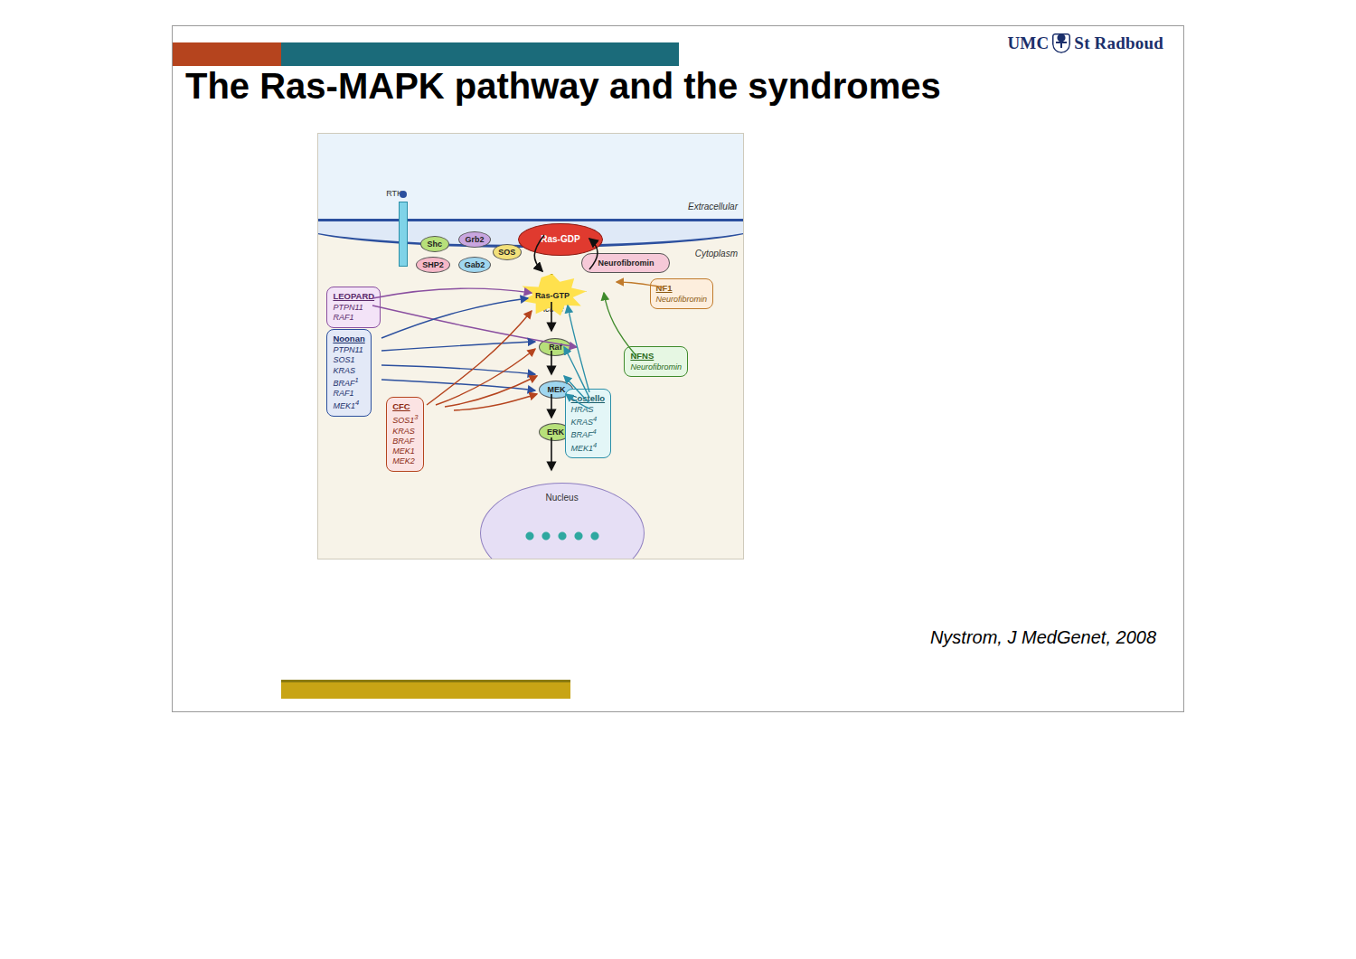UMC St Radboud
The Ras-MAPK pathway and the syndromes
Extracellular Cytoplasm RTK Inactive Active
Shc
Grb2
SOS
SHP2
Gab2
Ras-GDP
Neurofibromin
Ras-GTP
Raf
MEK
ERK
Nucleus
LEOPARDPTPN11
RAF1
Noonan PTPN11
SOS1
KRAS
BRAF1
RAF1
MEK14
CFCSOS13
KRAS
BRAF
MEK1
MEK2
Costello HRAS
KRAS4
BRAF4
MEK14
NFNSNeurofibromin
NF1 Neurofibromin
Nystrom, J MedGenet, 2008